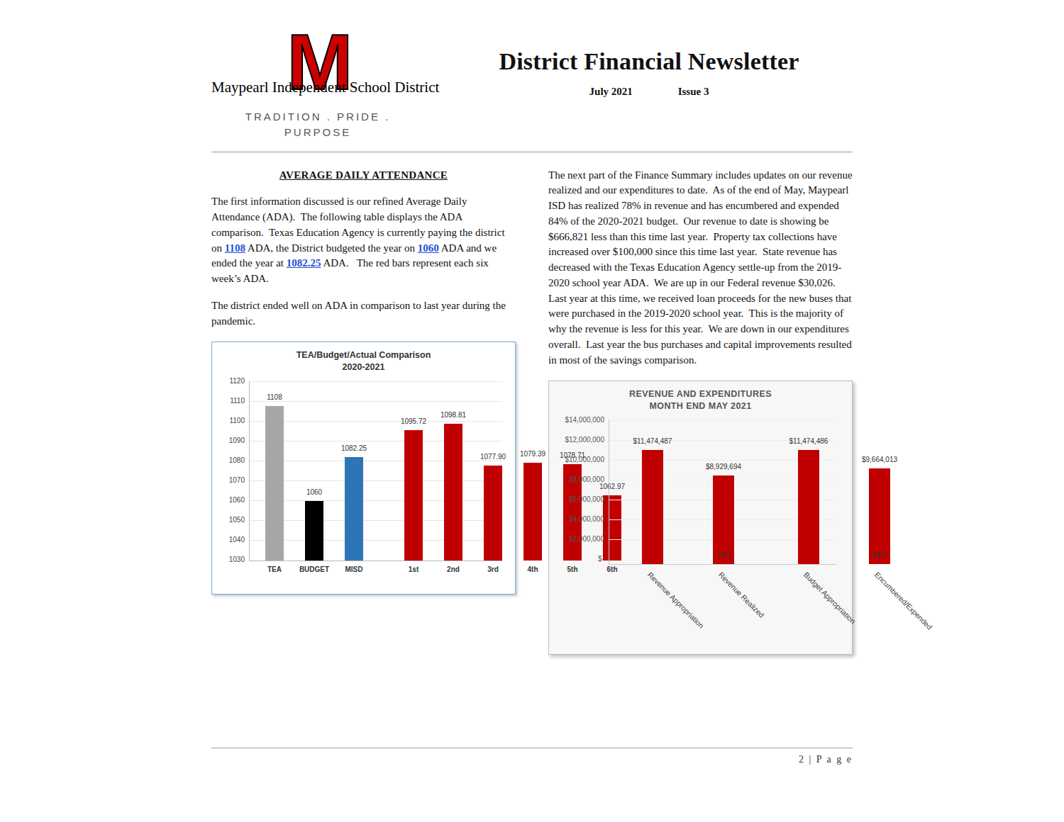M ★
Maypearl Independent School District
TRADITION . PRIDE . PURPOSE
District Financial Newsletter
July 2021 Issue 3
AVERAGE DAILY ATTENDANCE
The first information discussed is our refined Average Daily Attendance (ADA). The following table displays the ADA comparison. Texas Education Agency is currently paying the district on 1108 ADA, the District budgeted the year on 1060 ADA and we ended the year at 1082.25 ADA. The red bars represent each six week’s ADA.
The district ended well on ADA in comparison to last year during the pandemic.
TEA/Budget/Actual Comparison
2020-2021
1120
1110
1100
1090
1080
1070
1060
1050
1040
1030
1108
TEA
1060
BUDGET
1082.25
MISD
1095.72
1st
1098.81
2nd
1077.90
3rd
1079.39
4th
1078.71
5th
1062.97
6th
The next part of the Finance Summary includes updates on our revenue realized and our expenditures to date. As of the end of May, Maypearl ISD has realized 78% in revenue and has encumbered and expended 84% of the 2020-2021 budget. Our revenue to date is showing be $666,821 less than this time last year. Property tax collections have increased over $100,000 since this time last year. State revenue has decreased with the Texas Education Agency settle-up from the 2019-2020 school year ADA. We are up in our Federal revenue $30,026. Last year at this time, we received loan proceeds for the new buses that were purchased in the 2019-2020 school year. This is the majority of why the revenue is less for this year. We are down in our expenditures overall. Last year the bus purchases and capital improvements resulted in most of the savings comparison.
REVENUE AND EXPENDITURES
MONTH END MAY 2021
$14,000,000
$12,000,000
$10,000,000
$8,000,000
$6,000,000
$4,000,000
$2,000,000
$-
scale: 14,000,000 -> 196px => 14px per 1,000,000
$11,474,487
Revenue Appropriation
$8,929,694
78%
Revenue Realized
$11,474,486
Budget Appropriation
$9,664,013
84%
Encumbered/Expended
2 | P a g e